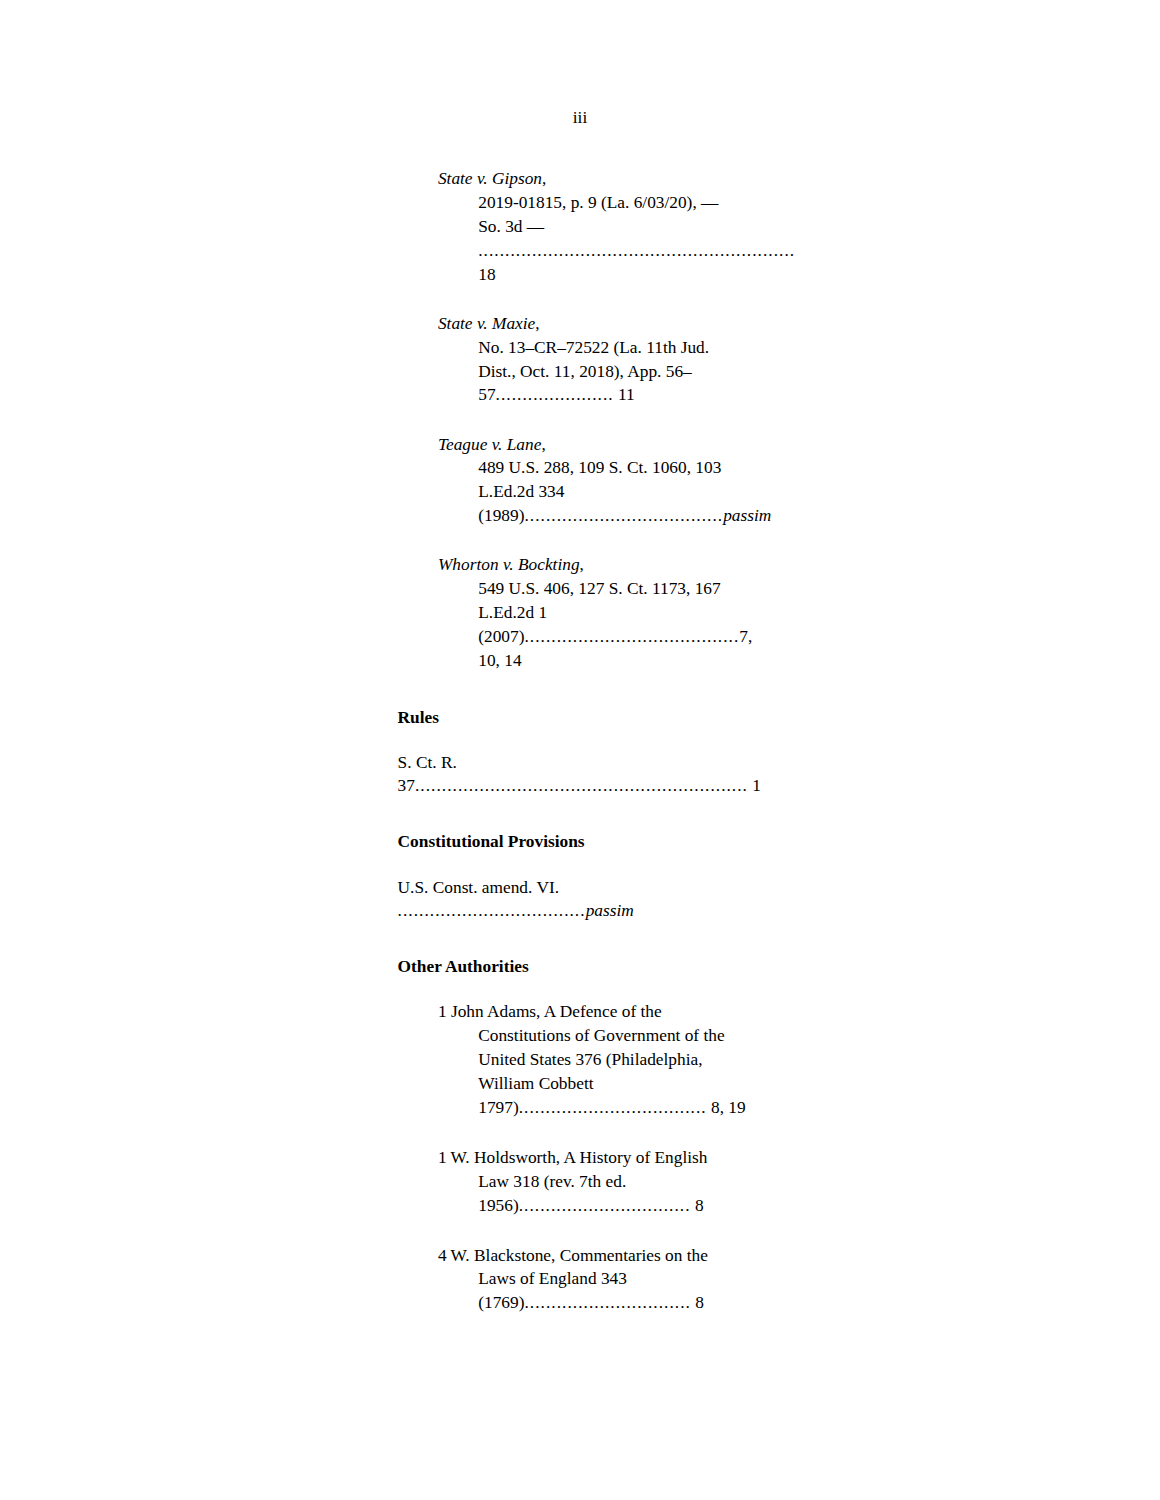iii
State v. Gipson, 2019-01815, p. 9 (La. 6/03/20), — So. 3d — ........................................................... 18
State v. Maxie, No. 13–CR–72522 (La. 11th Jud. Dist., Oct. 11, 2018), App. 56–57...................... 11
Teague v. Lane, 489 U.S. 288, 109 S. Ct. 1060, 103 L.Ed.2d 334 (1989)..................................... passim
Whorton v. Bockting, 549 U.S. 406, 127 S. Ct. 1173, 167 L.Ed.2d 1 (2007)........................................ 7, 10, 14
Rules
S. Ct. R. 37.............................................................. 1
Constitutional Provisions
U.S. Const. amend. VI. ................................... passim
Other Authorities
1 John Adams, A Defence of the Constitutions of Government of the United States 376 (Philadelphia, William Cobbett 1797)................................... 8, 19
1 W. Holdsworth, A History of English Law 318 (rev. 7th ed. 1956)................................ 8
4 W. Blackstone, Commentaries on the Laws of England 343 (1769)............................... 8